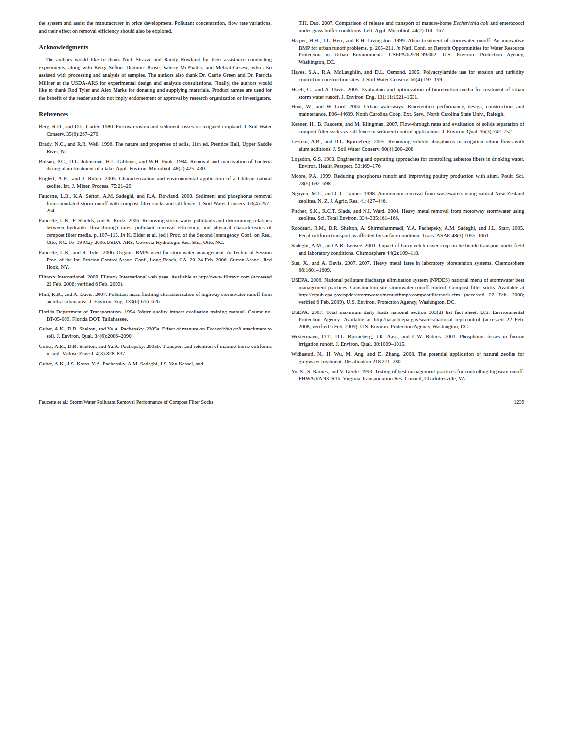the system and assist the manufacturer in price development. Pollutant concentration, flow rate variations, and their effect on removal efficiency should also be explored.
Acknowledgments
The authors would like to thank Nick Strazar and Randy Rowland for their assistance conducting experiments, along with Kerry Sefton, Dominic Brose, Valerie McPhatter, and Mebrat Gesese, who also assisted with processing and analysis of samples. The authors also thank Dr. Carrie Green and Dr. Patricia Millner at the USDA-ARS for experimental design and analysis consultations. Finally, the authors would like to thank Rod Tyler and Alex Marks for donating and supplying materials. Product names are used for the benefit of the reader and do not imply endorsement or approval by research organization or investigators.
References
Berg, R.D., and D.L. Carter. 1980. Furrow erosion and sediment losses on irrigated cropland. J. Soil Water Conserv. 35(6):267–270.
Brady, N.C., and R.R. Weil. 1996. The nature and properties of soils. 11th ed. Prentice Hall, Upper Saddle River, NJ.
Bulson, P.C., D.L. Johnstone, H.L. Gibbons, and W.H. Funk. 1984. Removal and inactivation of bacteria during alum treatment of a lake. Appl. Environ. Microbiol. 48(2):425–430.
Englert, A.H., and J. Rubio. 2005. Characterization and environmental application of a Chilean natural zeolite. Int. J. Miner. Process. 75:21–29.
Faucette, L.B., K.A. Sefton, A.M. Sadeghi, and R.A. Rowland. 2008. Sediment and phosphorus removal from simulated storm runoff with compost filter socks and silt fence. J. Soil Water Conserv. 63(4):257–264.
Faucette, L.B., F. Shields, and K. Kurtz. 2006. Removing storm water pollutants and determining relations between hydraulic flow-through rates, pollutant removal efficiency, and physical characteristics of compost filter media. p. 107–115. In K. Elder et al. (ed.) Proc. of the Second Interagency Conf. on Res., Otto, NC. 16–19 May 2006.USDA-ARS, Coweeta Hydrologic Res. Stn., Otto, NC.
Faucette, L.B., and R. Tyler. 2006. Organic BMPs used for stormwater management. In Technical Session Proc. of the Int. Erosion Control Assoc. Conf., Long Beach, CA. 20–24 Feb. 2006. Curran Assoc., Red Hook, NY.
Filtrexx International. 2008. Filtrexx International web page. Available at http://www.filtrexx.com (accessed 22 Feb. 2008; verified 6 Feb. 2009).
Flint, K.R., and A. Davis. 2007. Pollutant mass flushing characterization of highway stormwater runoff from an ultra-urban area. J. Environ. Eng. 133(6):616–626.
Florida Department of Transportation. 1994. Water quality impact evaluation training manual. Course no. BT-05-009. Florida DOT, Tallahassee.
Guber, A.K., D.R. Shelton, and Ya.A. Pachepsky. 2005a. Effect of manure on Escherichia coli attachment to soil. J. Environ. Qual. 34(6):2086–2090.
Guber, A.K., D.R. Shelton, and Ya.A. Pachepsky. 2005b. Transport and retention of manure-borne coliforms in soil. Vadose Zone J. 4(3):828–837.
Guber, A.K., J.S. Karns, Y.A. Pachepsky, A.M. Sadeghi, J.S. Van Kessel, and
T.H. Dao. 2007. Comparison of release and transport of manure-borne Escherichia coli and enterococci under grass buffer conditions. Lett. Appl. Microbiol. 44(2):161–167.
Harper, H.H., J.L. Herr, and E.H. Livingston. 1999. Alum treatment of stormwater runoff: An innovative BMP for urban runoff problems. p. 205–211. In Natl. Conf. on Retrofit Opportunities for Water Resource Protection in Urban Environments. USEPA/625/R-99/002. U.S. Environ. Protection Agency, Washington, DC.
Hayes, S.A., R.A. McLaughlin, and D.L. Osmond. 2005. Polyacrylamide use for erosion and turbidity control on construction sites. J. Soil Water Conserv. 60(4):193–199.
Hsieh, C., and A. Davis. 2005. Evaluation and optimization of bioretention media for treatment of urban storm water runoff. J. Environ. Eng. 131:11:1521–1531.
Hunt, W., and W. Lord. 2006. Urban waterways: Bioretention performance, design, construction, and maintenance. E06–44609. North Carolina Coop. Ext. Serv., North Carolina State Univ., Raleigh.
Keener, H., B. Faucette, and M. Klingman. 2007. Flow-through rates and evaluation of solids separation of compost filter socks vs. silt fence in sediment control applications. J. Environ. Qual. 36(3):742–752.
Leytem, A.B., and D.L. Bjorneberg. 2005. Removing soluble phosphorus in irrigation return flows with alum additions. J. Soil Water Conserv. 60(4):200–208.
Logsdon, G.S. 1983. Engineering and operating approaches for controlling asbestos fibers in drinking water. Environ. Health Perspect. 53:169–176.
Moore, P.A. 1999. Reducing phosphorus runoff and improving poultry production with alum. Poult. Sci. 78(5):692–698.
Nguyen, M.L., and C.C. Tanner. 1998. Ammonium removal from wastewaters using natural New Zealand zeolites. N. Z. J. Agric. Res. 41:427–446.
Pitcher, S.K., R.C.T. Slade, and N.I. Ward. 2004. Heavy metal removal from motorway stormwater using zeolites. Sci. Total Environ. 334–335:161–166.
Roodsari, R.M., D.R. Shelton, A. Shirmohammadi, Y.A. Pachepsky, A.M. Sadeghi, and J.L. Starr. 2005. Fecal coliform transport as affected by surface condition. Trans. ASAE 48(3):1055–1061.
Sadeghi, A.M., and A.R. Isensee. 2001. Impact of hairy vetch cover crop on herbicide transport under field and laboratory conditions. Chemosphere 44(2):109–118.
Sun, X., and A. Davis. 2007. 2007. Heavy metal fates in laboratory bioretention systems. Chemosphere 66:1601–1609.
USEPA. 2006. National pollutant discharge elimination system (NPDES) national menu of stormwater best management practices. Construction site stormwater runoff control: Compost filter socks. Available at http://cfpub.epa.gov/npdes/stormwater/menuofbmps/compostfiltersock.cfm (accessed 22 Feb. 2008; verified 6 Feb. 2009). U.S. Environ. Protection Agency, Washington, DC.
USEPA. 2007. Total maximum daily loads national section 303(d) list fact sheet. U.S. Environmental Protection Agency. Available at http://iaspub.epa.gov/waters/national_rept.control (accessed 22 Feb. 2008; verified 6 Feb. 2009). U.S. Environ. Protection Agency, Washington, DC.
Westermann, D.T., D.L. Bjorneberg, J.K. Aase, and C.W. Robins. 2001. Phosphorus losses in furrow irrigation runoff. J. Environ. Qual. 30:1009–1015.
Widiastuti, N., H. Wu, M. Ang, and D. Zhang. 2008. The potential application of natural zeolite for greywater treatment. Desalination 218:271–280.
Yu, S., S. Barnes, and V. Gerde. 1993. Testing of best management practices for controlling highway runoff. FHWA/VA 93–R16. Virginia Transportation Res. Council, Charlottesville, VA.
Faucette et al.: Storm Water Pollutant Removal Performance of Compost Filter Socks 1239